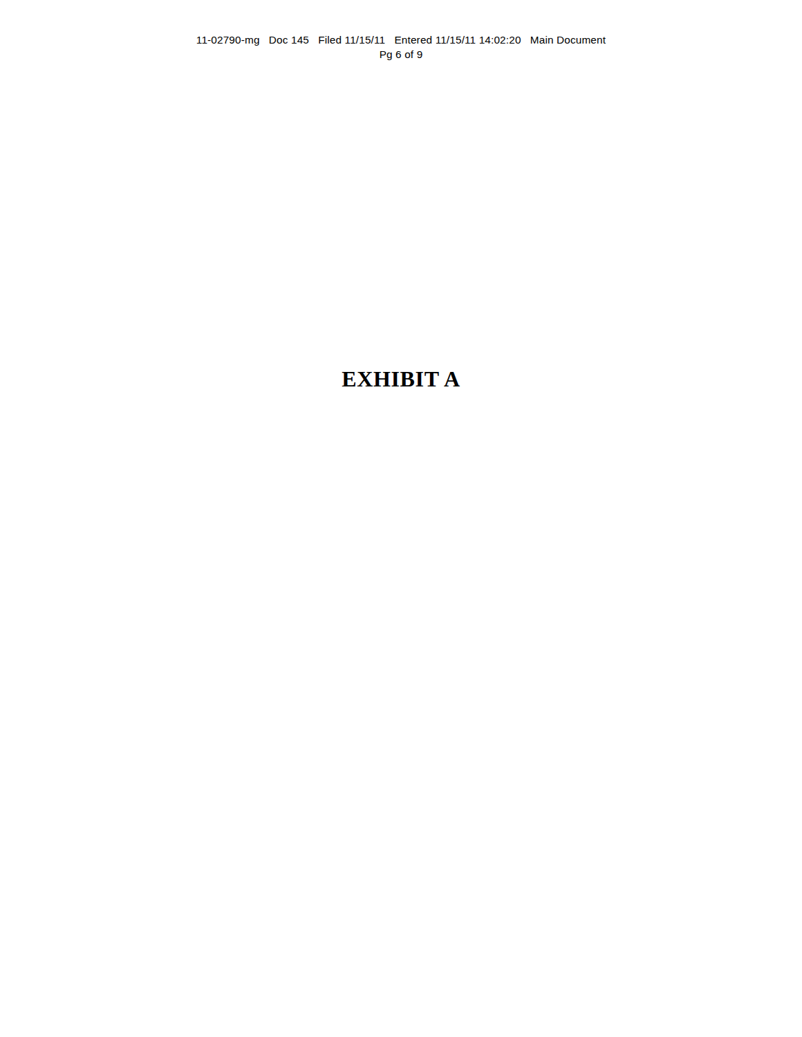11-02790-mg Doc 145 Filed 11/15/11 Entered 11/15/11 14:02:20 Main Document Pg 6 of 9
EXHIBIT A